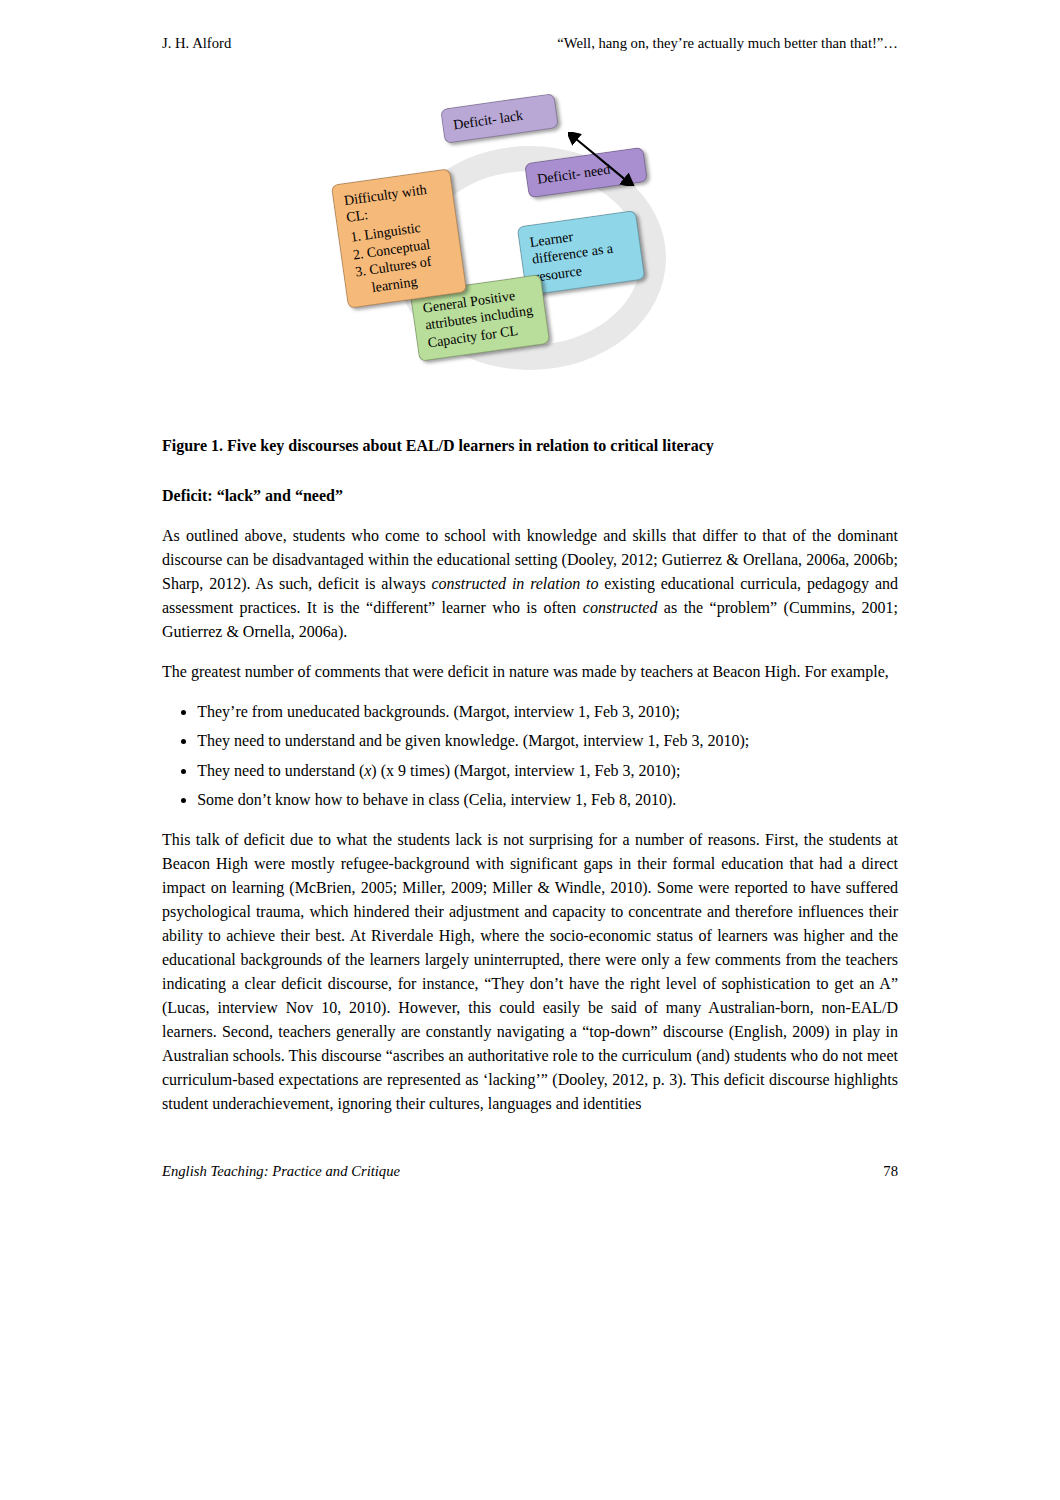J. H. Alford “Well, hang on, they’re actually much better than that!”…
Deficit- lack
Deficit- need
Learner difference as a resource
General Positive attributes including Capacity for CL
Difficulty with CL:
Linguistic
Conceptual
Cultures of learning
Figure 1. Five key discourses about EAL/D learners in relation to critical literacy
Deficit: “lack” and “need”
As outlined above, students who come to school with knowledge and skills that differ to that of the dominant discourse can be disadvantaged within the educational setting (Dooley, 2012; Gutierrez & Orellana, 2006a, 2006b; Sharp, 2012). As such, deficit is always constructed in relation to existing educational curricula, pedagogy and assessment practices. It is the “different” learner who is often constructed as the “problem” (Cummins, 2001; Gutierrez & Ornella, 2006a).
The greatest number of comments that were deficit in nature was made by teachers at Beacon High. For example,
They’re from uneducated backgrounds. (Margot, interview 1, Feb 3, 2010);
They need to understand and be given knowledge. (Margot, interview 1, Feb 3, 2010);
They need to understand (x) (x 9 times) (Margot, interview 1, Feb 3, 2010);
Some don’t know how to behave in class (Celia, interview 1, Feb 8, 2010).
This talk of deficit due to what the students lack is not surprising for a number of reasons. First, the students at Beacon High were mostly refugee-background with significant gaps in their formal education that had a direct impact on learning (McBrien, 2005; Miller, 2009; Miller & Windle, 2010). Some were reported to have suffered psychological trauma, which hindered their adjustment and capacity to concentrate and therefore influences their ability to achieve their best. At Riverdale High, where the socio-economic status of learners was higher and the educational backgrounds of the learners largely uninterrupted, there were only a few comments from the teachers indicating a clear deficit discourse, for instance, “They don’t have the right level of sophistication to get an A” (Lucas, interview Nov 10, 2010). However, this could easily be said of many Australian-born, non-EAL/D learners. Second, teachers generally are constantly navigating a “top-down” discourse (English, 2009) in play in Australian schools. This discourse “ascribes an authoritative role to the curriculum (and) students who do not meet curriculum-based expectations are represented as ‘lacking’” (Dooley, 2012, p. 3). This deficit discourse highlights student underachievement, ignoring their cultures, languages and identities
English Teaching: Practice and Critique 78